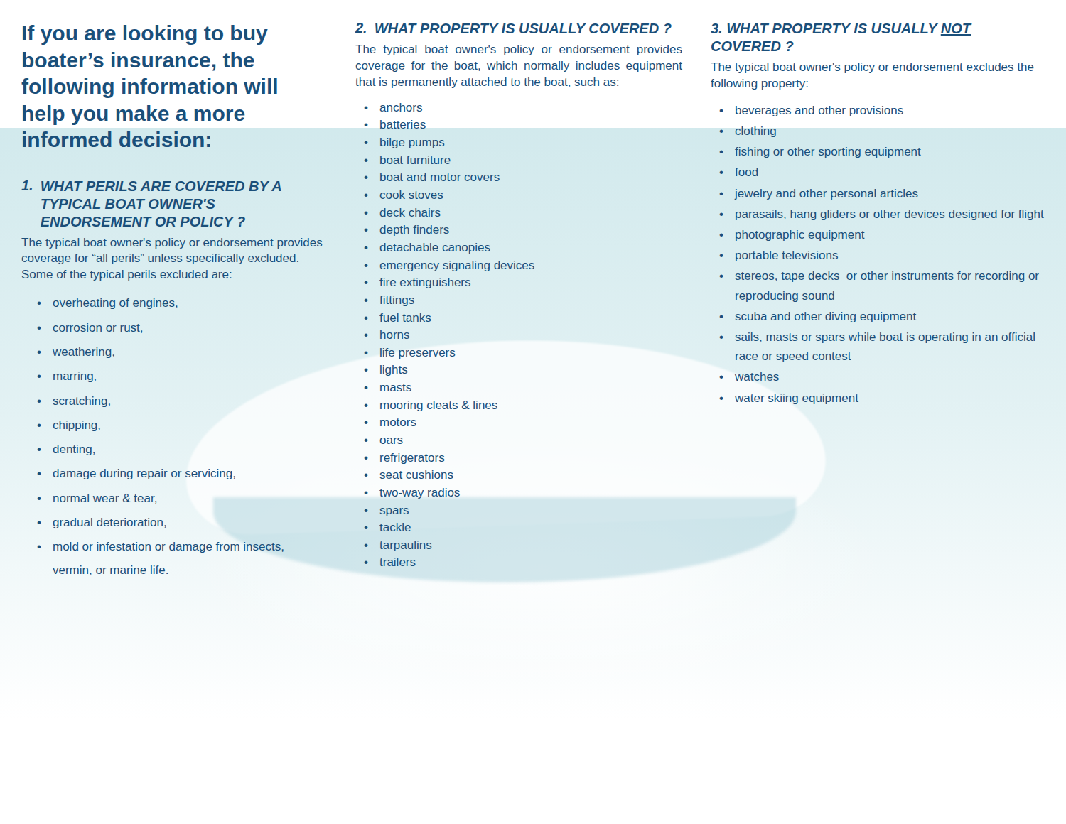If you are looking to buy boater’s insurance, the following information will help you make a more informed decision:
1.
What perils are covered by a typical boat owner's endorsement or policy ?
The typical boat owner's policy or endorsement provides coverage for “all perils” unless specifically excluded. Some of the typical perils excluded are:
overheating of engines,
corrosion or rust,
weathering,
marring,
scratching,
chipping,
denting,
damage during repair or servicing,
normal wear & tear,
gradual deterioration,
mold or infestation or damage from insects, vermin, or marine life.
2.
What property is usually covered ?
The typical boat owner's policy or endorsement provides coverage for the boat, which normally includes equipment that is permanently attached to the boat, such as:
anchors
batteries
bilge pumps
boat furniture
boat and motor covers
cook stoves
deck chairs
depth finders
detachable canopies
emergency signaling devices
fire extinguishers
fittings
fuel tanks
horns
life preservers
lights
masts
mooring cleats & lines
motors
oars
refrigerators
seat cushions
two-way radios
spars
tackle
tarpaulins
trailers
3. What property is usually not covered ?
The typical boat owner's policy or endorsement excludes the following property:
beverages and other provisions
clothing
fishing or other sporting equipment
food
jewelry and other personal articles
parasails, hang gliders or other devices designed for flight
photographic equipment
portable televisions
stereos, tape decks or other instruments for recording or reproducing sound
scuba and other diving equipment
sails, masts or spars while boat is operating in an official race or speed contest
watches
water skiing equipment